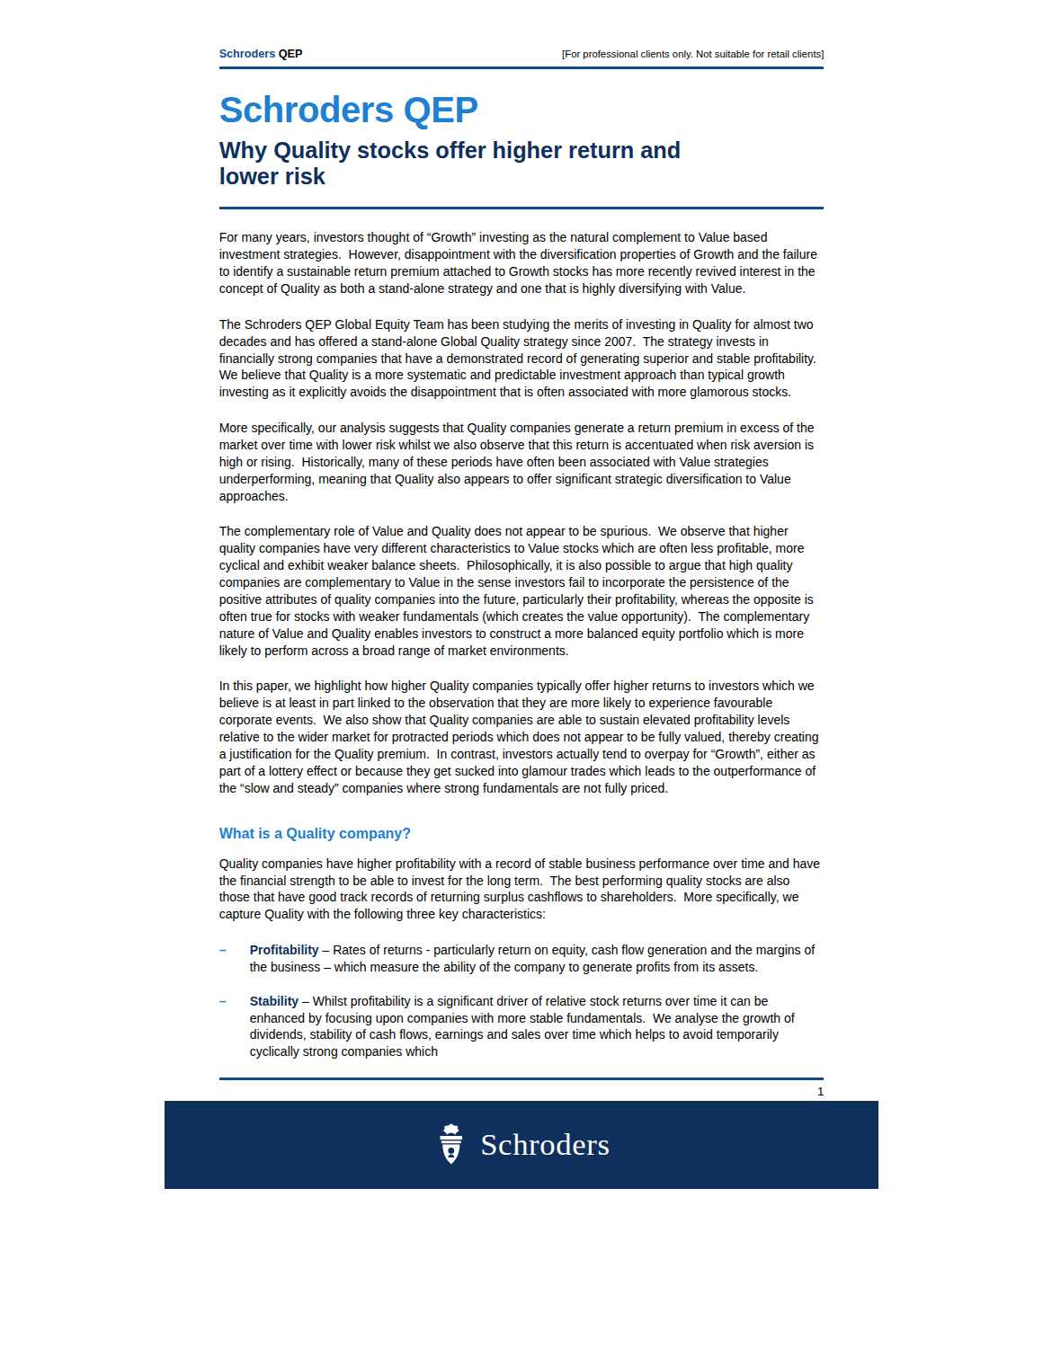Schroders QEP
[For professional clients only. Not suitable for retail clients]
Schroders QEP
Why Quality stocks offer higher return and
lower risk
For many years, investors thought of “Growth” investing as the natural complement to Value based investment strategies. However, disappointment with the diversification properties of Growth and the failure to identify a sustainable return premium attached to Growth stocks has more recently revived interest in the concept of Quality as both a stand-alone strategy and one that is highly diversifying with Value.
The Schroders QEP Global Equity Team has been studying the merits of investing in Quality for almost two decades and has offered a stand-alone Global Quality strategy since 2007. The strategy invests in financially strong companies that have a demonstrated record of generating superior and stable profitability. We believe that Quality is a more systematic and predictable investment approach than typical growth investing as it explicitly avoids the disappointment that is often associated with more glamorous stocks.
More specifically, our analysis suggests that Quality companies generate a return premium in excess of the market over time with lower risk whilst we also observe that this return is accentuated when risk aversion is high or rising. Historically, many of these periods have often been associated with Value strategies underperforming, meaning that Quality also appears to offer significant strategic diversification to Value approaches.
The complementary role of Value and Quality does not appear to be spurious. We observe that higher quality companies have very different characteristics to Value stocks which are often less profitable, more cyclical and exhibit weaker balance sheets. Philosophically, it is also possible to argue that high quality companies are complementary to Value in the sense investors fail to incorporate the persistence of the positive attributes of quality companies into the future, particularly their profitability, whereas the opposite is often true for stocks with weaker fundamentals (which creates the value opportunity). The complementary nature of Value and Quality enables investors to construct a more balanced equity portfolio which is more likely to perform across a broad range of market environments.
In this paper, we highlight how higher Quality companies typically offer higher returns to investors which we believe is at least in part linked to the observation that they are more likely to experience favourable corporate events. We also show that Quality companies are able to sustain elevated profitability levels relative to the wider market for protracted periods which does not appear to be fully valued, thereby creating a justification for the Quality premium. In contrast, investors actually tend to overpay for “Growth”, either as part of a lottery effect or because they get sucked into glamour trades which leads to the outperformance of the “slow and steady” companies where strong fundamentals are not fully priced.
What is a Quality company?
Quality companies have higher profitability with a record of stable business performance over time and have the financial strength to be able to invest for the long term. The best performing quality stocks are also those that have good track records of returning surplus cashflows to shareholders. More specifically, we capture Quality with the following three key characteristics:
Profitability – Rates of returns - particularly return on equity, cash flow generation and the margins of the business – which measure the ability of the company to generate profits from its assets.
Stability – Whilst profitability is a significant driver of relative stock returns over time it can be enhanced by focusing upon companies with more stable fundamentals. We analyse the growth of dividends, stability of cash flows, earnings and sales over time which helps to avoid temporarily cyclically strong companies which
1
Schroders